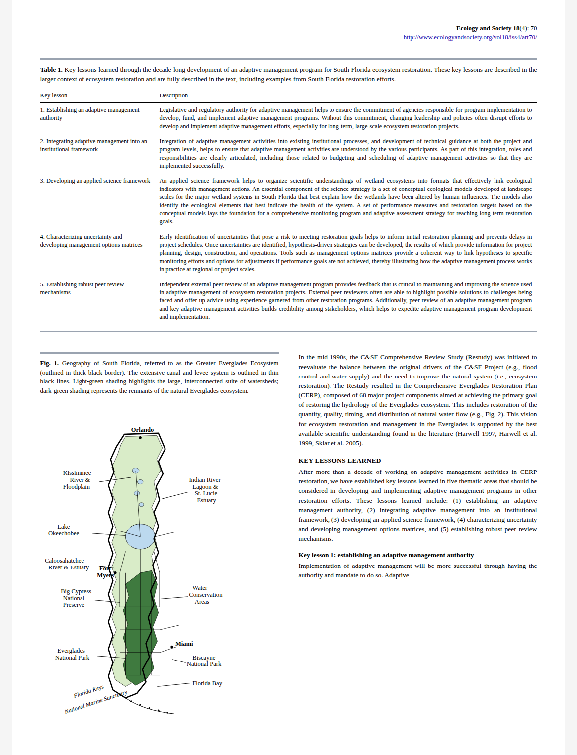Ecology and Society 18(4): 70
http://www.ecologyandsociety.org/vol18/iss4/art70/
Table 1. Key lessons learned through the decade-long development of an adaptive management program for South Florida ecosystem restoration. These key lessons are described in the larger context of ecosystem restoration and are fully described in the text, including examples from South Florida restoration efforts.
| Key lesson | Description |
| --- | --- |
| 1. Establishing an adaptive management authority | Legislative and regulatory authority for adaptive management helps to ensure the commitment of agencies responsible for program implementation to develop, fund, and implement adaptive management programs. Without this commitment, changing leadership and policies often disrupt efforts to develop and implement adaptive management efforts, especially for long-term, large-scale ecosystem restoration projects. |
| 2. Integrating adaptive management into an institutional framework | Integration of adaptive management activities into existing institutional processes, and development of technical guidance at both the project and program levels, helps to ensure that adaptive management activities are understood by the various participants. As part of this integration, roles and responsibilities are clearly articulated, including those related to budgeting and scheduling of adaptive management activities so that they are implemented successfully. |
| 3. Developing an applied science framework | An applied science framework helps to organize scientific understandings of wetland ecosystems into formats that effectively link ecological indicators with management actions. An essential component of the science strategy is a set of conceptual ecological models developed at landscape scales for the major wetland systems in South Florida that best explain how the wetlands have been altered by human influences. The models also identify the ecological elements that best indicate the health of the system. A set of performance measures and restoration targets based on the conceptual models lays the foundation for a comprehensive monitoring program and adaptive assessment strategy for reaching long-term restoration goals. |
| 4. Characterizing uncertainty and developing management options matrices | Early identification of uncertainties that pose a risk to meeting restoration goals helps to inform initial restoration planning and prevents delays in project schedules. Once uncertainties are identified, hypothesis-driven strategies can be developed, the results of which provide information for project planning, design, construction, and operations. Tools such as management options matrices provide a coherent way to link hypotheses to specific monitoring efforts and options for adjustments if performance goals are not achieved, thereby illustrating how the adaptive management process works in practice at regional or project scales. |
| 5. Establishing robust peer review mechanisms | Independent external peer review of an adaptive management program provides feedback that is critical to maintaining and improving the science used in adaptive management of ecosystem restoration projects. External peer reviewers often are able to highlight possible solutions to challenges being faced and offer up advice using experience garnered from other restoration programs. Additionally, peer review of an adaptive management program and key adaptive management activities builds credibility among stakeholders, which helps to expedite adaptive management program development and implementation. |
Fig. 1. Geography of South Florida, referred to as the Greater Everglades Ecosystem (outlined in thick black border). The extensive canal and levee system is outlined in thin black lines. Light-green shading highlights the large, interconnected suite of watersheds; dark-green shading represents the remnants of the natural Everglades ecosystem.
Orlando Fort Myers Miami Kissimmee River & Floodplain Indian River Lagoon & St. Lucie Estuary Lake Okeechobee Caloosahatchee River & Estuary Big Cypress National Preserve Water Conservation Areas Everglades National Park Biscayne National Park Florida Bay Florida Keys National Marine Sanctuary
In the mid 1990s, the C&SF Comprehensive Review Study (Restudy) was initiated to reevaluate the balance between the original drivers of the C&SF Project (e.g., flood control and water supply) and the need to improve the natural system (i.e., ecosystem restoration). The Restudy resulted in the Comprehensive Everglades Restoration Plan (CERP), composed of 68 major project components aimed at achieving the primary goal of restoring the hydrology of the Everglades ecosystem. This includes restoration of the quantity, quality, timing, and distribution of natural water flow (e.g., Fig. 2). This vision for ecosystem restoration and management in the Everglades is supported by the best available scientific understanding found in the literature (Harwell 1997, Harwell et al. 1999, Sklar et al. 2005).
KEY LESSONS LEARNED
After more than a decade of working on adaptive management activities in CERP restoration, we have established key lessons learned in five thematic areas that should be considered in developing and implementing adaptive management programs in other restoration efforts. These lessons learned include: (1) establishing an adaptive management authority, (2) integrating adaptive management into an institutional framework, (3) developing an applied science framework, (4) characterizing uncertainty and developing management options matrices, and (5) establishing robust peer review mechanisms.
Key lesson 1: establishing an adaptive management authority
Implementation of adaptive management will be more successful through having the authority and mandate to do so. Adaptive